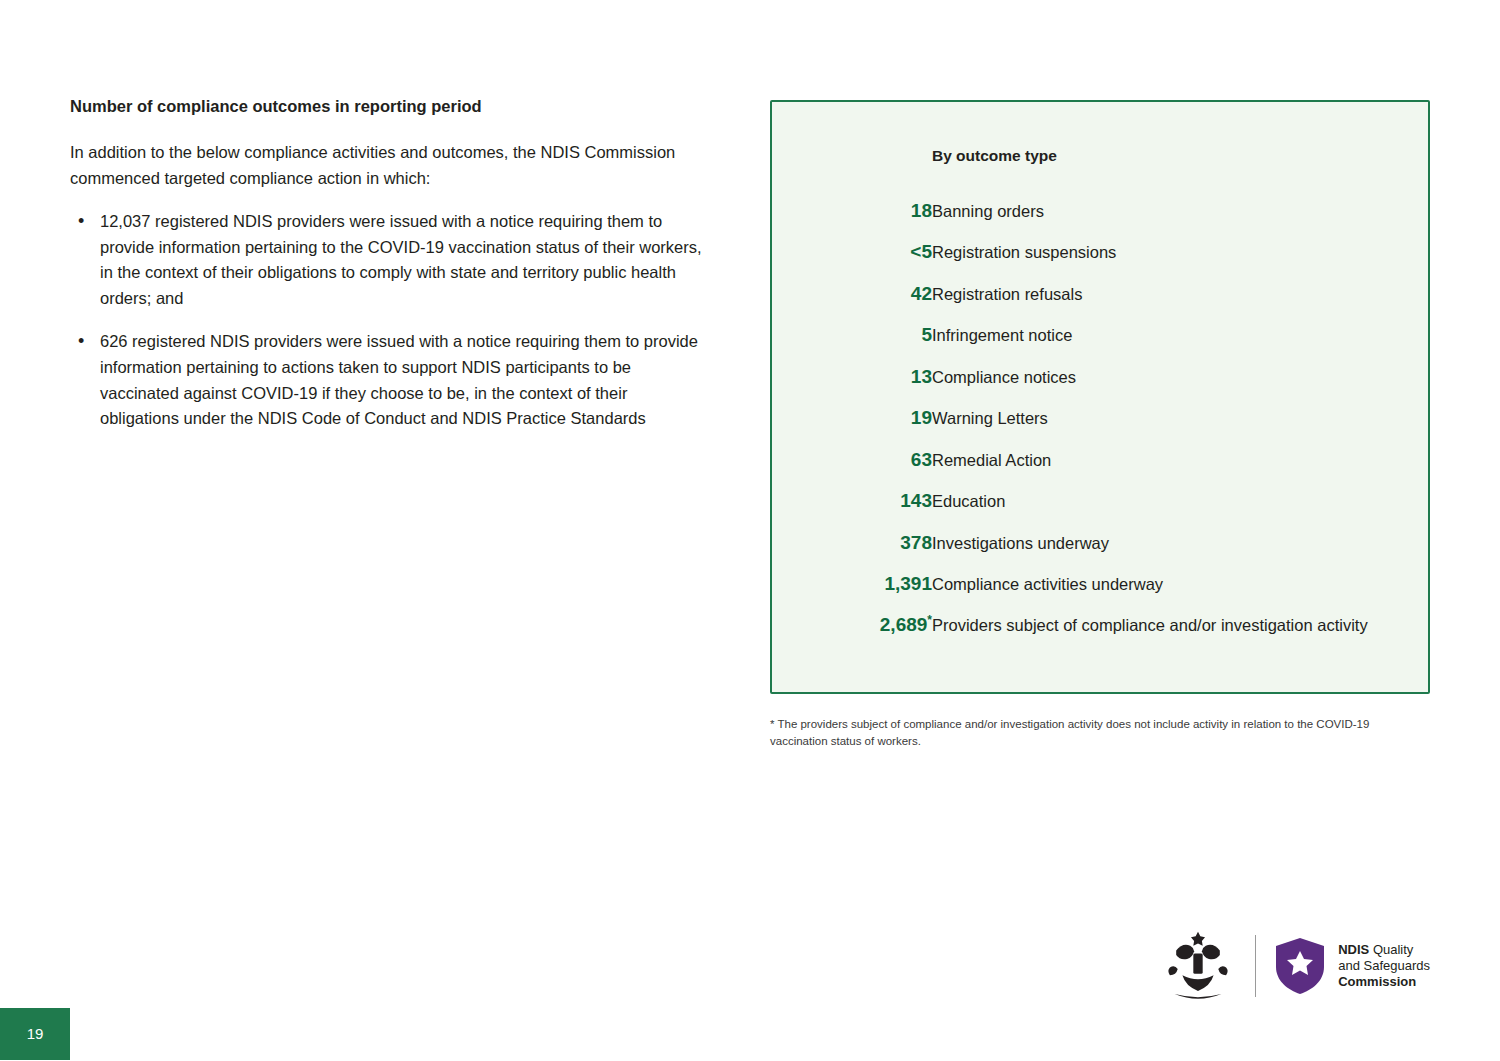Number of compliance outcomes in reporting period
In addition to the below compliance activities and outcomes, the NDIS Commission commenced targeted compliance action in which:
12,037 registered NDIS providers were issued with a notice requiring them to provide information pertaining to the COVID-19 vaccination status of their workers, in the context of their obligations to comply with state and territory public health orders; and
626 registered NDIS providers were issued with a notice requiring them to provide information pertaining to actions taken to support NDIS participants to be vaccinated against COVID-19 if they choose to be, in the context of their obligations under the NDIS Code of Conduct and NDIS Practice Standards
By outcome type
| 18 | Banning orders |
| <5 | Registration suspensions |
| 42 | Registration refusals |
| 5 | Infringement notice |
| 13 | Compliance notices |
| 19 | Warning Letters |
| 63 | Remedial Action |
| 143 | Education |
| 378 | Investigations underway |
| 1,391 | Compliance activities underway |
| 2,689 * | Providers subject of compliance and/or investigation activity |
* The providers subject of compliance and/or investigation activity does not include activity in relation to the COVID-19 vaccination status of workers.
NDIS Quality
and Safeguards
Commission
19